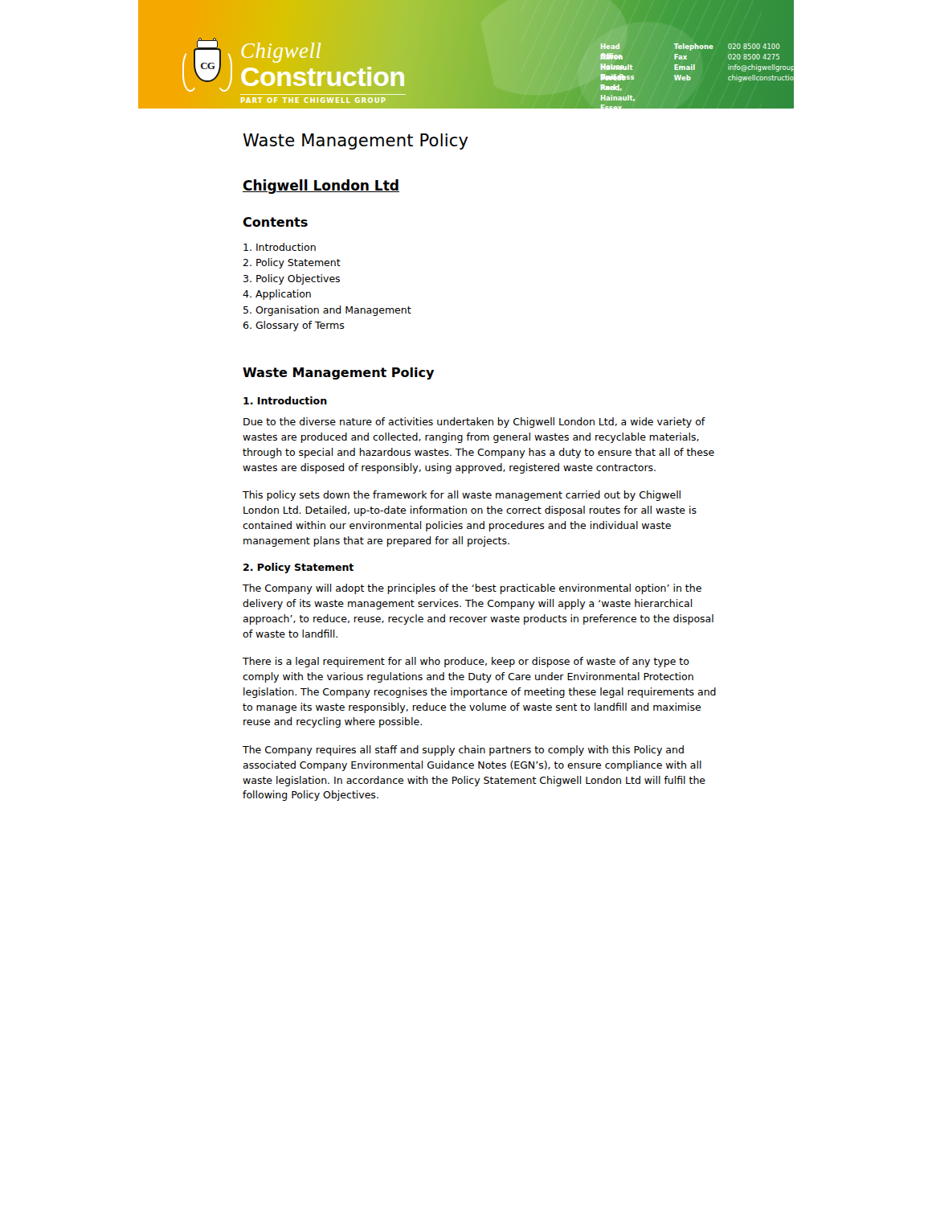CG
Chigwell Construction PART OF THE CHIGWELL GROUP
Head Office
Aaron House, Unit 8,
Hainault Business Park,
Forest Road, Hainault, Essex IG6 3JP
Telephone
Fax
Email
Web
020 8500 4100
020 8500 4275
info@chigwellgroup.co.uk
chigwellconstruction.co.uk
Waste Management Policy
Chigwell London Ltd
Contents
Introduction
Policy Statement
Policy Objectives
Application
Organisation and Management
Glossary of Terms
Waste Management Policy
1. Introduction
Due to the diverse nature of activities undertaken by Chigwell London Ltd, a wide variety of wastes are produced and collected, ranging from general wastes and recyclable materials, through to special and hazardous wastes. The Company has a duty to ensure that all of these wastes are disposed of responsibly, using approved, registered waste contractors.
This policy sets down the framework for all waste management carried out by Chigwell London Ltd. Detailed, up-to-date information on the correct disposal routes for all waste is contained within our environmental policies and procedures and the individual waste management plans that are prepared for all projects.
2. Policy Statement
The Company will adopt the principles of the ‘best practicable environmental option’ in the delivery of its waste management services. The Company will apply a ‘waste hierarchical approach’, to reduce, reuse, recycle and recover waste products in preference to the disposal of waste to landfill.
There is a legal requirement for all who produce, keep or dispose of waste of any type to comply with the various regulations and the Duty of Care under Environmental Protection legislation. The Company recognises the importance of meeting these legal requirements and to manage its waste responsibly, reduce the volume of waste sent to landfill and maximise reuse and recycling where possible.
The Company requires all staff and supply chain partners to comply with this Policy and associated Company Environmental Guidance Notes (EGN’s), to ensure compliance with all waste legislation. In accordance with the Policy Statement Chigwell London Ltd will fulfil the following Policy Objectives.